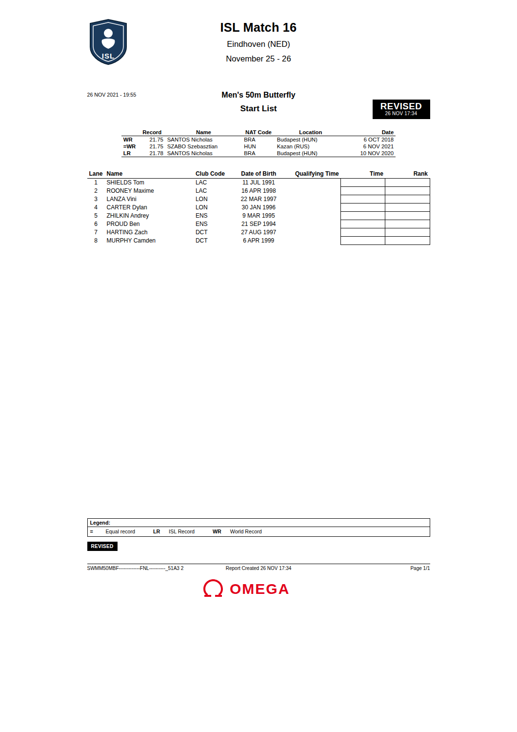ISL ISL
ISL Match 16
Eindhoven (NED)
November 25 - 26
26 NOV 2021 - 19:55
Men's 50m Butterfly
Start List
REVISED
26 NOV 17:34
| | Record | Name | NAT Code | Location | Date |
| --- | --- | --- | --- | --- | --- |
| WR | 21.75 | SANTOS Nicholas | BRA | Budapest (HUN) | 6 OCT 2018 |
| =WR | 21.75 | SZABO Szebasztian | HUN | Kazan (RUS) | 6 NOV 2021 |
| LR | 21.78 | SANTOS Nicholas | BRA | Budapest (HUN) | 10 NOV 2020 |
| Lane | Name | Club Code | Date of Birth | Qualifying Time | Time | Rank |
| --- | --- | --- | --- | --- | --- | --- |
| 1 | SHIELDS Tom | LAC | 11 JUL 1991 | | | |
| 2 | ROONEY Maxime | LAC | 16 APR 1998 | | | |
| 3 | LANZA Vini | LON | 22 MAR 1997 | | | |
| 4 | CARTER Dylan | LON | 30 JAN 1996 | | | |
| 5 | ZHILKIN Andrey | ENS | 9 MAR 1995 | | | |
| 6 | PROUD Ben | ENS | 21 SEP 1994 | | | |
| 7 | HARTING Zach | DCT | 27 AUG 1997 | | | |
| 8 | MURPHY Camden | DCT | 6 APR 1999 | | | |
Legend:
= Equal record LR ISL Record WR World Record
REVISED
SWMM50MBF-------------FNL----------_51A3 2
Report Created 26 NOV 17:34
Page 1/1
OMEGA OMEGA